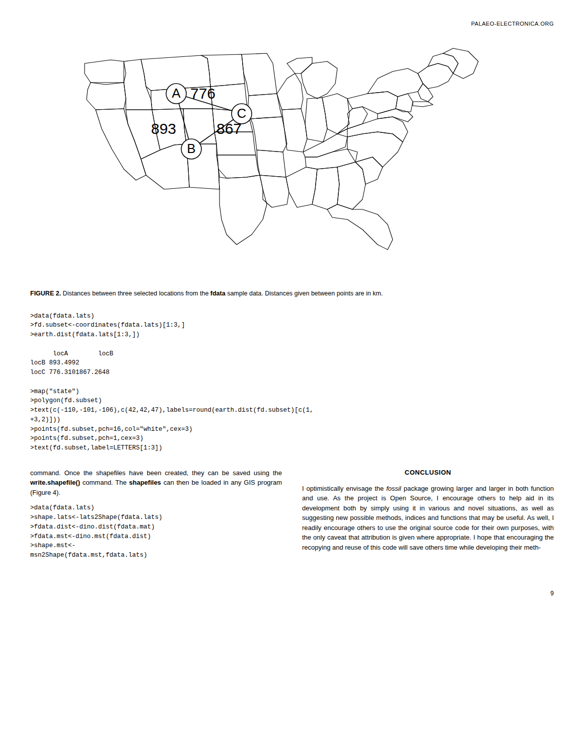PALAEO-ELECTRONICA.ORG
A B C 776 893 867
FIGURE 2. Distances between three selected locations from the fdata sample data. Distances given between points are in km.
>data(fdata.lats)
>fd.subset<-coordinates(fdata.lats)[1:3,]
>earth.dist(fdata.lats[1:3,])

      locA        locB
locB 893.4992
locC 776.3101867.2648

>map("state")
>polygon(fd.subset)
>text(c(-110,-101,-106),c(42,42,47),labels=round(earth.dist(fd.subset)[c(1,
+3,2)]))
>points(fd.subset,pch=16,col="white",cex=3)
>points(fd.subset,pch=1,cex=3)
>text(fd.subset,label=LETTERS[1:3])
command. Once the shapefiles have been created, they can be saved using the write.shapefile() command. The shapefiles can then be loaded in any GIS program (Figure 4).
>data(fdata.lats)
>shape.lats<-lats2Shape(fdata.lats)
>fdata.dist<-dino.dist(fdata.mat)
>fdata.mst<-dino.mst(fdata.dist)
>shape.mst<-
msn2Shape(fdata.mst,fdata.lats)
CONCLUSION
I optimistically envisage the fossil package growing larger and larger in both function and use. As the project is Open Source, I encourage others to help aid in its development both by simply using it in various and novel situations, as well as suggesting new possible methods, indices and functions that may be useful. As well, I readily encourage others to use the original source code for their own purposes, with the only caveat that attribution is given where appropriate. I hope that encouraging the recopying and reuse of this code will save others time while developing their meth-
9